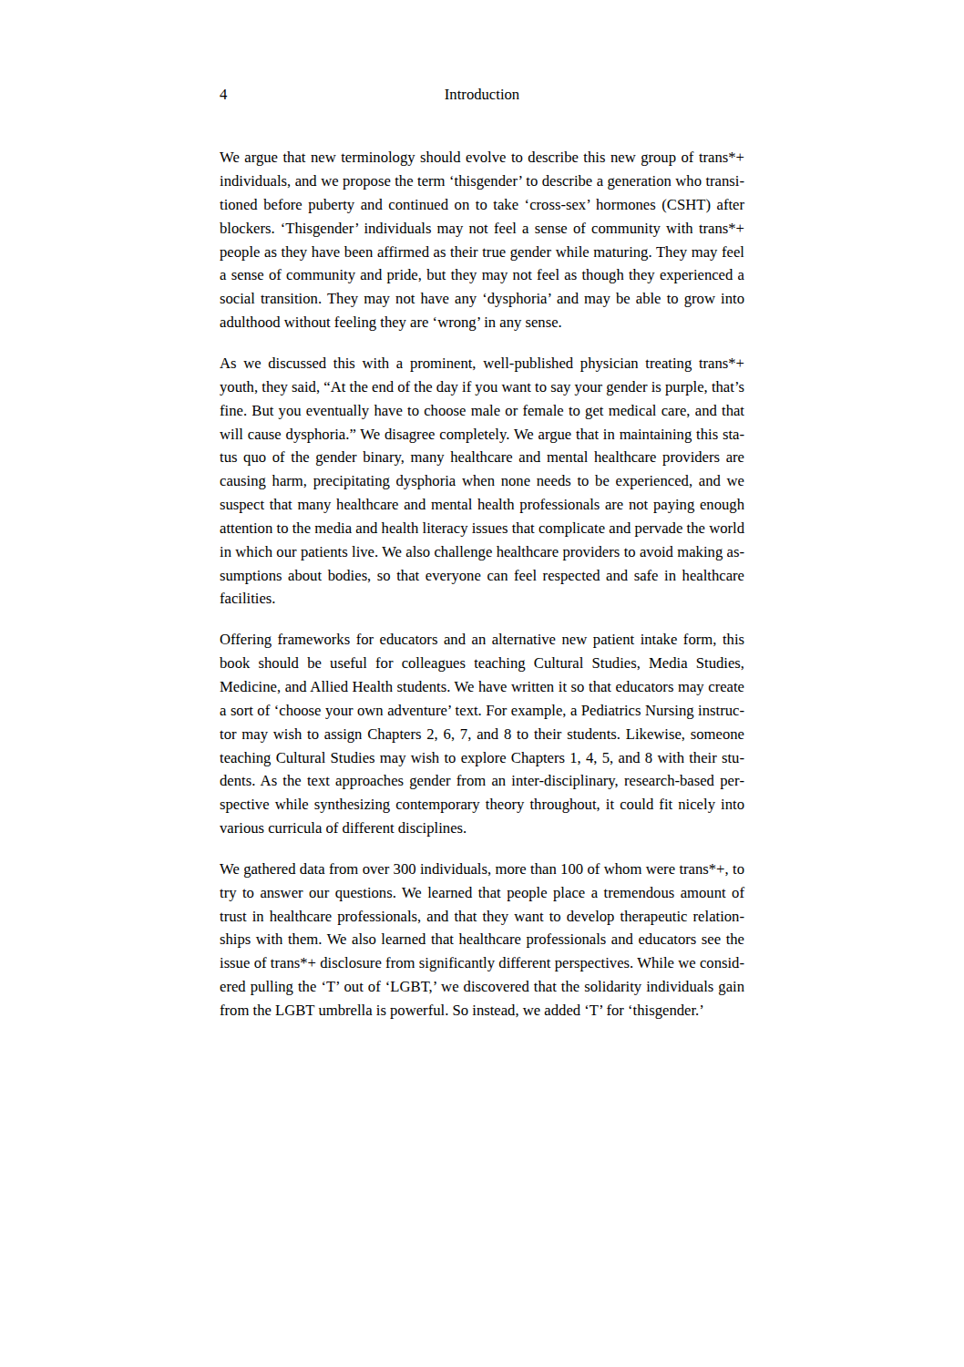4 Introduction
We argue that new terminology should evolve to describe this new group of trans*+ individuals, and we propose the term ‘thisgender’ to describe a generation who transitioned before puberty and continued on to take ‘cross-sex’ hormones (CSHT) after blockers. ‘Thisgender’ individuals may not feel a sense of community with trans*+ people as they have been affirmed as their true gender while maturing. They may feel a sense of community and pride, but they may not feel as though they experienced a social transition. They may not have any ‘dysphoria’ and may be able to grow into adulthood without feeling they are ‘wrong’ in any sense.
As we discussed this with a prominent, well-published physician treating trans*+ youth, they said, “At the end of the day if you want to say your gender is purple, that’s fine. But you eventually have to choose male or female to get medical care, and that will cause dysphoria.” We disagree completely. We argue that in maintaining this status quo of the gender binary, many healthcare and mental healthcare providers are causing harm, precipitating dysphoria when none needs to be experienced, and we suspect that many healthcare and mental health professionals are not paying enough attention to the media and health literacy issues that complicate and pervade the world in which our patients live. We also challenge healthcare providers to avoid making assumptions about bodies, so that everyone can feel respected and safe in healthcare facilities.
Offering frameworks for educators and an alternative new patient intake form, this book should be useful for colleagues teaching Cultural Studies, Media Studies, Medicine, and Allied Health students. We have written it so that educators may create a sort of ‘choose your own adventure’ text. For example, a Pediatrics Nursing instructor may wish to assign Chapters 2, 6, 7, and 8 to their students. Likewise, someone teaching Cultural Studies may wish to explore Chapters 1, 4, 5, and 8 with their students. As the text approaches gender from an inter-disciplinary, research-based perspective while synthesizing contemporary theory throughout, it could fit nicely into various curricula of different disciplines.
We gathered data from over 300 individuals, more than 100 of whom were trans*+, to try to answer our questions. We learned that people place a tremendous amount of trust in healthcare professionals, and that they want to develop therapeutic relationships with them. We also learned that healthcare professionals and educators see the issue of trans*+ disclosure from significantly different perspectives. While we considered pulling the ‘T’ out of ‘LGBT,’ we discovered that the solidarity individuals gain from the LGBT umbrella is powerful. So instead, we added ‘T’ for ‘thisgender.’